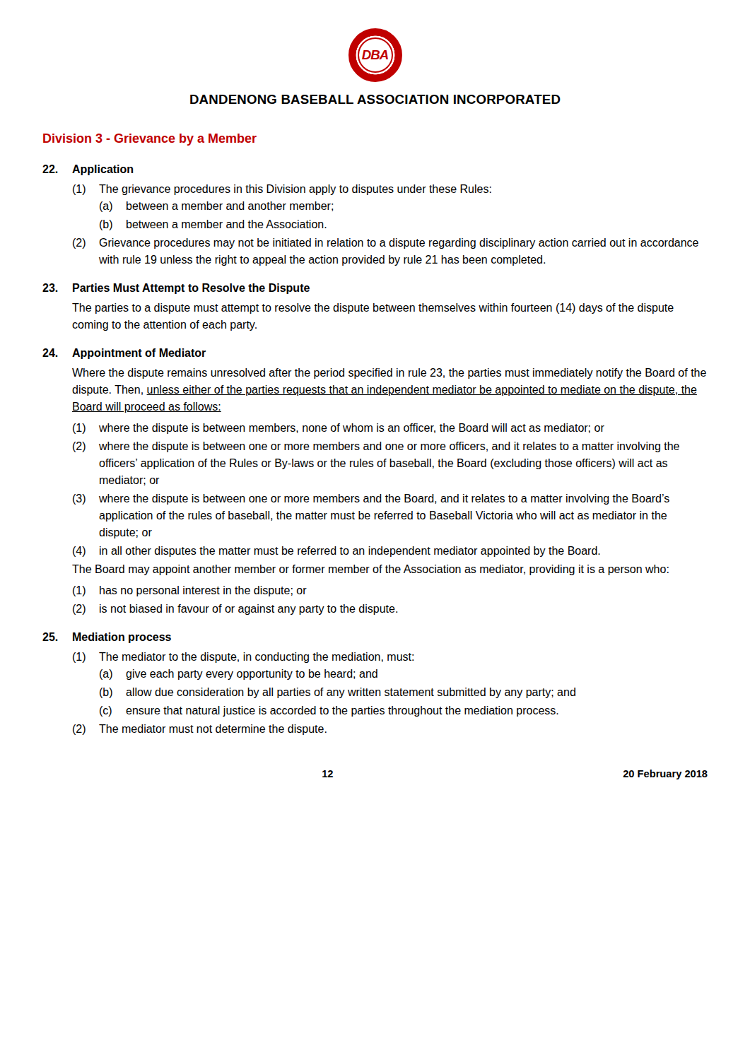DBA
DANDENONG BASEBALL ASSOCIATION INCORPORATED
Division 3 - Grievance by a Member
Application
The grievance procedures in this Division apply to disputes under these Rules:
between a member and another member;
between a member and the Association.
Grievance procedures may not be initiated in relation to a dispute regarding disciplinary action carried out in accordance with rule 19 unless the right to appeal the action provided by rule 21 has been completed.
Parties Must Attempt to Resolve the Dispute
The parties to a dispute must attempt to resolve the dispute between themselves within fourteen (14) days of the dispute coming to the attention of each party.
Appointment of Mediator
Where the dispute remains unresolved after the period specified in rule 23, the parties must immediately notify the Board of the dispute. Then, unless either of the parties requests that an independent mediator be appointed to mediate on the dispute, the Board will proceed as follows:
where the dispute is between members, none of whom is an officer, the Board will act as mediator; or
where the dispute is between one or more members and one or more officers, and it relates to a matter involving the officers’ application of the Rules or By-laws or the rules of baseball, the Board (excluding those officers) will act as mediator; or
where the dispute is between one or more members and the Board, and it relates to a matter involving the Board’s application of the rules of baseball, the matter must be referred to Baseball Victoria who will act as mediator in the dispute; or
in all other disputes the matter must be referred to an independent mediator appointed by the Board.
The Board may appoint another member or former member of the Association as mediator, providing it is a person who:
has no personal interest in the dispute; or
is not biased in favour of or against any party to the dispute.
Mediation process
The mediator to the dispute, in conducting the mediation, must:
give each party every opportunity to be heard; and
allow due consideration by all parties of any written statement submitted by any party; and
ensure that natural justice is accorded to the parties throughout the mediation process.
The mediator must not determine the dispute.
12 20 February 2018